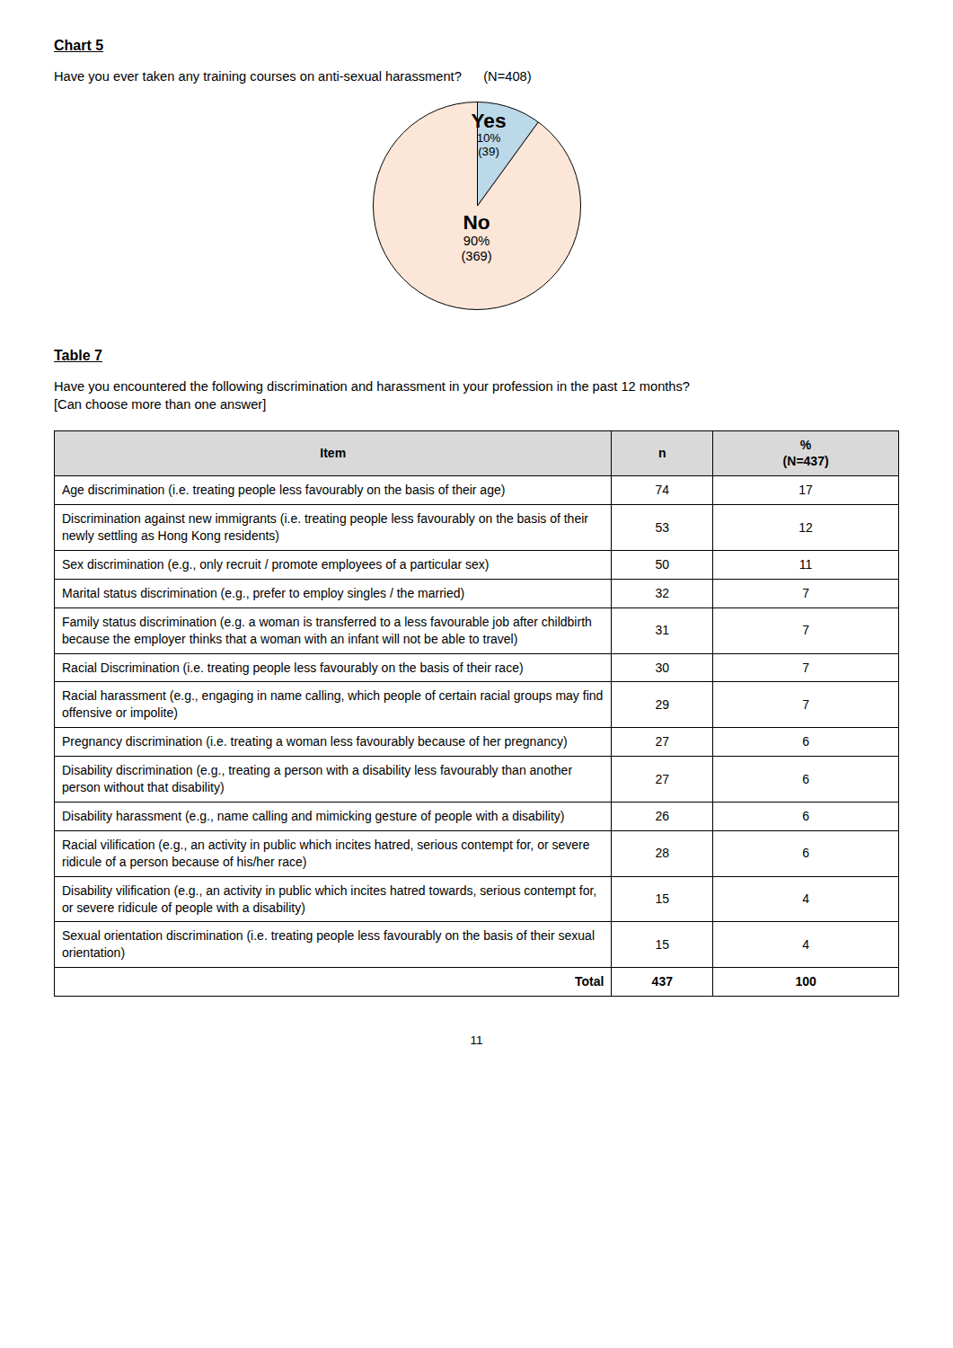Chart 5
Have you ever taken any training courses on anti-sexual harassment? (N=408)
Yes 10% (39)
No 90% (369)
Table 7
Have you encountered the following discrimination and harassment in your profession in the past 12 months?
[Can choose more than one answer]
| Item | n | % (N=437) |
| --- | --- | --- |
| Age discrimination (i.e. treating people less favourably on the basis of their age) | 74 | 17 |
| Discrimination against new immigrants (i.e. treating people less favourably on the basis of their newly settling as Hong Kong residents) | 53 | 12 |
| Sex discrimination (e.g., only recruit / promote employees of a particular sex) | 50 | 11 |
| Marital status discrimination (e.g., prefer to employ singles / the married) | 32 | 7 |
| Family status discrimination (e.g. a woman is transferred to a less favourable job after childbirth because the employer thinks that a woman with an infant will not be able to travel) | 31 | 7 |
| Racial Discrimination (i.e. treating people less favourably on the basis of their race) | 30 | 7 |
| Racial harassment (e.g., engaging in name calling, which people of certain racial groups may find offensive or impolite) | 29 | 7 |
| Pregnancy discrimination (i.e. treating a woman less favourably because of her pregnancy) | 27 | 6 |
| Disability discrimination (e.g., treating a person with a disability less favourably than another person without that disability) | 27 | 6 |
| Disability harassment (e.g., name calling and mimicking gesture of people with a disability) | 26 | 6 |
| Racial vilification (e.g., an activity in public which incites hatred, serious contempt for, or severe ridicule of a person because of his/her race) | 28 | 6 |
| Disability vilification (e.g., an activity in public which incites hatred towards, serious contempt for, or severe ridicule of people with a disability) | 15 | 4 |
| Sexual orientation discrimination (i.e. treating people less favourably on the basis of their sexual orientation) | 15 | 4 |
| Total | 437 | 100 |
11